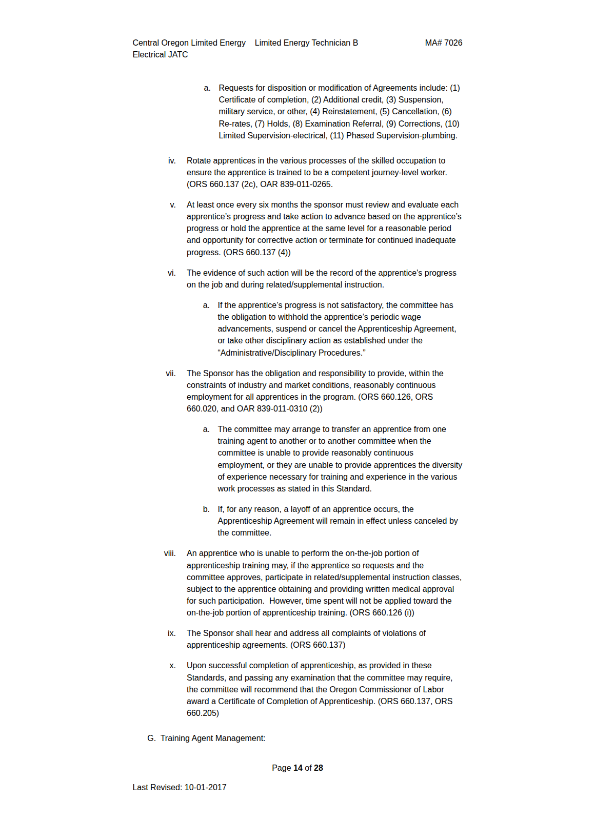Central Oregon Limited Energy Limited Energy Technician B
Electrical JATC
MA# 7026
a.
Requests for disposition or modification of Agreements include: (1) Certificate of completion, (2) Additional credit, (3) Suspension, military service, or other, (4) Reinstatement, (5) Cancellation, (6) Re-rates, (7) Holds, (8) Examination Referral, (9) Corrections, (10) Limited Supervision-electrical, (11) Phased Supervision-plumbing.
iv.
Rotate apprentices in the various processes of the skilled occupation to ensure the apprentice is trained to be a competent journey-level worker. (ORS 660.137 (2c), OAR 839-011-0265.
v.
At least once every six months the sponsor must review and evaluate each apprentice’s progress and take action to advance based on the apprentice’s progress or hold the apprentice at the same level for a reasonable period and opportunity for corrective action or terminate for continued inadequate progress. (ORS 660.137 (4))
vi.
The evidence of such action will be the record of the apprentice's progress on the job and during related/supplemental instruction.
a.
If the apprentice’s progress is not satisfactory, the committee has the obligation to withhold the apprentice’s periodic wage advancements, suspend or cancel the Apprenticeship Agreement, or take other disciplinary action as established under the “Administrative/Disciplinary Procedures.”
vii.
The Sponsor has the obligation and responsibility to provide, within the constraints of industry and market conditions, reasonably continuous employment for all apprentices in the program. (ORS 660.126, ORS 660.020, and OAR 839-011-0310 (2))
a.
The committee may arrange to transfer an apprentice from one training agent to another or to another committee when the committee is unable to provide reasonably continuous employment, or they are unable to provide apprentices the diversity of experience necessary for training and experience in the various work processes as stated in this Standard.
b.
If, for any reason, a layoff of an apprentice occurs, the Apprenticeship Agreement will remain in effect unless canceled by the committee.
viii.
An apprentice who is unable to perform the on-the-job portion of apprenticeship training may, if the apprentice so requests and the committee approves, participate in related/supplemental instruction classes, subject to the apprentice obtaining and providing written medical approval for such participation. However, time spent will not be applied toward the on-the-job portion of apprenticeship training. (ORS 660.126 (i))
ix.
The Sponsor shall hear and address all complaints of violations of apprenticeship agreements. (ORS 660.137)
x.
Upon successful completion of apprenticeship, as provided in these Standards, and passing any examination that the committee may require, the committee will recommend that the Oregon Commissioner of Labor award a Certificate of Completion of Apprenticeship. (ORS 660.137, ORS 660.205)
G. Training Agent Management:
Page 14 of 28
Last Revised: 10-01-2017